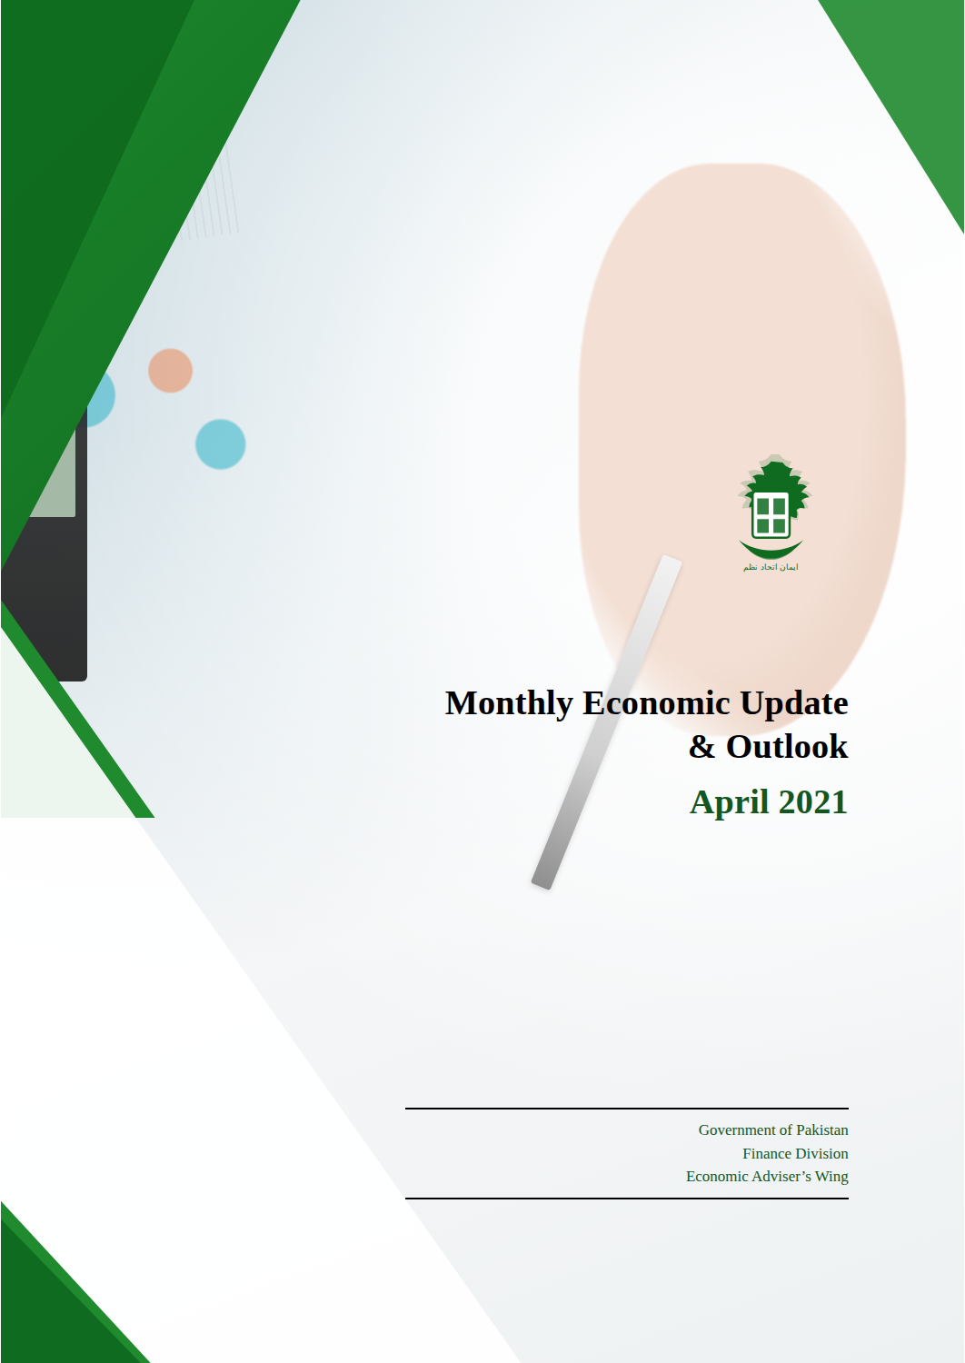ایمان اتحاد نظم
Monthly Economic Update & Outlook April 2021
Government of Pakistan
Finance Division
Economic Adviser’s Wing